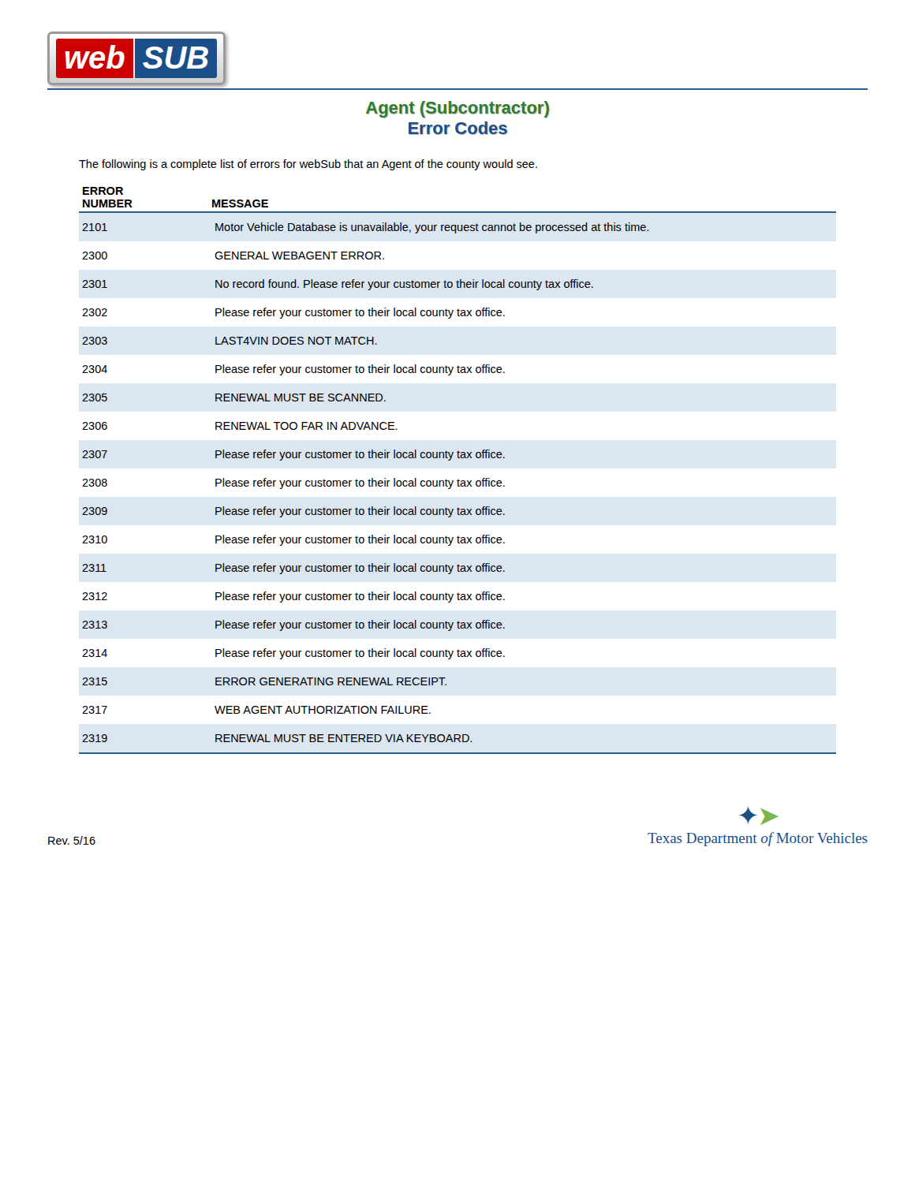web SUB
Agent (Subcontractor)
Error Codes
The following is a complete list of errors for webSub that an Agent of the county would see.
| ERROR NUMBER | MESSAGE |
| --- | --- |
| 2101 | Motor Vehicle Database is unavailable, your request cannot be processed at this time. |
| 2300 | GENERAL WEBAGENT ERROR. |
| 2301 | No record found. Please refer your customer to their local county tax office. |
| 2302 | Please refer your customer to their local county tax office. |
| 2303 | LAST4VIN DOES NOT MATCH. |
| 2304 | Please refer your customer to their local county tax office. |
| 2305 | RENEWAL MUST BE SCANNED. |
| 2306 | RENEWAL TOO FAR IN ADVANCE. |
| 2307 | Please refer your customer to their local county tax office. |
| 2308 | Please refer your customer to their local county tax office. |
| 2309 | Please refer your customer to their local county tax office. |
| 2310 | Please refer your customer to their local county tax office. |
| 2311 | Please refer your customer to their local county tax office. |
| 2312 | Please refer your customer to their local county tax office. |
| 2313 | Please refer your customer to their local county tax office. |
| 2314 | Please refer your customer to their local county tax office. |
| 2315 | ERROR GENERATING RENEWAL RECEIPT. |
| 2317 | WEB AGENT AUTHORIZATION FAILURE. |
| 2319 | RENEWAL MUST BE ENTERED VIA KEYBOARD. |
Rev. 5/16
✦➤
Texas Department of Motor Vehicles